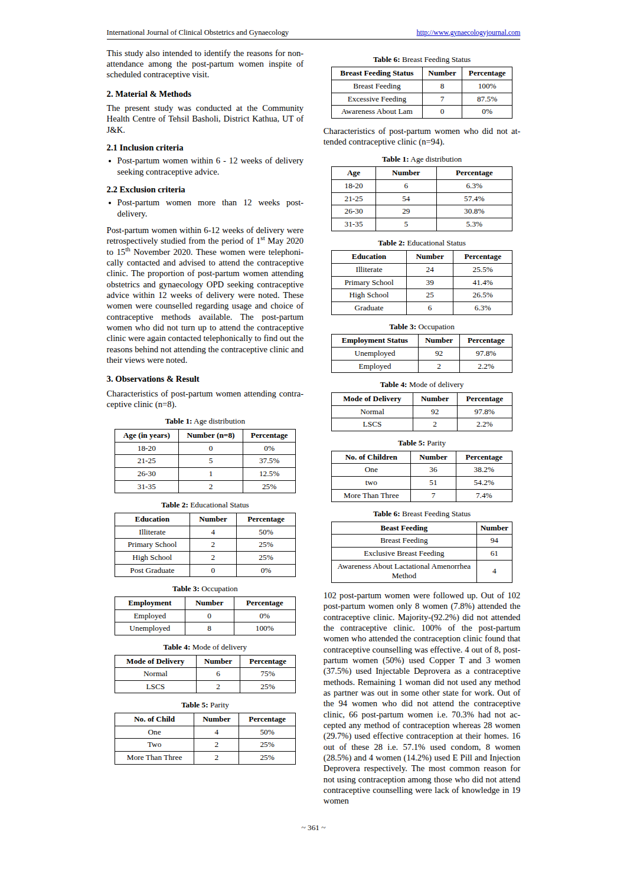International Journal of Clinical Obstetrics and Gynaecology http://www.gynaecologyjournal.com
This study also intended to identify the reasons for non-attendance among the post-partum women inspite of scheduled contraceptive visit.
2. Material & Methods
The present study was conducted at the Community Health Centre of Tehsil Basholi, District Kathua, UT of J&K.
2.1 Inclusion criteria
Post-partum women within 6 - 12 weeks of delivery seeking contraceptive advice.
2.2 Exclusion criteria
Post-partum women more than 12 weeks post-delivery.
Post-partum women within 6-12 weeks of delivery were retrospectively studied from the period of 1st May 2020 to 15th November 2020. These women were telephonically contacted and advised to attend the contraceptive clinic. The proportion of post-partum women attending obstetrics and gynaecology OPD seeking contraceptive advice within 12 weeks of delivery were noted. These women were counselled regarding usage and choice of contraceptive methods available. The post-partum women who did not turn up to attend the contraceptive clinic were again contacted telephonically to find out the reasons behind not attending the contraceptive clinic and their views were noted.
3. Observations & Result
Characteristics of post-partum women attending contraceptive clinic (n=8).
Table 1: Age distribution
| Age (in years) | Number (n=8) | Percentage |
| --- | --- | --- |
| 18-20 | 0 | 0% |
| 21-25 | 5 | 37.5% |
| 26-30 | 1 | 12.5% |
| 31-35 | 2 | 25% |
Table 2: Educational Status
| Education | Number | Percentage |
| --- | --- | --- |
| Illiterate | 4 | 50% |
| Primary School | 2 | 25% |
| High School | 2 | 25% |
| Post Graduate | 0 | 0% |
Table 3: Occupation
| Employment | Number | Percentage |
| --- | --- | --- |
| Employed | 0 | 0% |
| Unemployed | 8 | 100% |
Table 4: Mode of delivery
| Mode of Delivery | Number | Percentage |
| --- | --- | --- |
| Normal | 6 | 75% |
| LSCS | 2 | 25% |
Table 5: Parity
| No. of Child | Number | Percentage |
| --- | --- | --- |
| One | 4 | 50% |
| Two | 2 | 25% |
| More Than Three | 2 | 25% |
Table 6: Breast Feeding Status
| Breast Feeding Status | Number | Percentage |
| --- | --- | --- |
| Breast Feeding | 8 | 100% |
| Excessive Feeding | 7 | 87.5% |
| Awareness About Lam | 0 | 0% |
Characteristics of post-partum women who did not attended contraceptive clinic (n=94).
Table 1: Age distribution
| Age | Number | Percentage |
| --- | --- | --- |
| 18-20 | 6 | 6.3% |
| 21-25 | 54 | 57.4% |
| 26-30 | 29 | 30.8% |
| 31-35 | 5 | 5.3% |
Table 2: Educational Status
| Education | Number | Percentage |
| --- | --- | --- |
| Illiterate | 24 | 25.5% |
| Primary School | 39 | 41.4% |
| High School | 25 | 26.5% |
| Graduate | 6 | 6.3% |
Table 3: Occupation
| Employment Status | Number | Percentage |
| --- | --- | --- |
| Unemployed | 92 | 97.8% |
| Employed | 2 | 2.2% |
Table 4: Mode of delivery
| Mode of Delivery | Number | Percentage |
| --- | --- | --- |
| Normal | 92 | 97.8% |
| LSCS | 2 | 2.2% |
Table 5: Parity
| No. of Children | Number | Percentage |
| --- | --- | --- |
| One | 36 | 38.2% |
| two | 51 | 54.2% |
| More Than Three | 7 | 7.4% |
Table 6: Breast Feeding Status
| Beast Feeding | Number |
| --- | --- |
| Breast Feeding | 94 |
| Exclusive Breast Feeding | 61 |
| Awareness About Lactational Amenorrhea Method | 4 |
102 post-partum women were followed up. Out of 102 post-partum women only 8 women (7.8%) attended the contraceptive clinic. Majority-(92.2%) did not attended the contraceptive clinic. 100% of the post-partum women who attended the contraception clinic found that contraceptive counselling was effective. 4 out of 8, post-partum women (50%) used Copper T and 3 women (37.5%) used Injectable Deprovera as a contraceptive methods. Remaining 1 woman did not used any method as partner was out in some other state for work. Out of the 94 women who did not attend the contraceptive clinic, 66 post-partum women i.e. 70.3% had not accepted any method of contraception whereas 28 women (29.7%) used effective contraception at their homes. 16 out of these 28 i.e. 57.1% used condom, 8 women (28.5%) and 4 women (14.2%) used E Pill and Injection Deprovera respectively. The most common reason for not using contraception among those who did not attend contraceptive counselling were lack of knowledge in 19 women
~ 361 ~